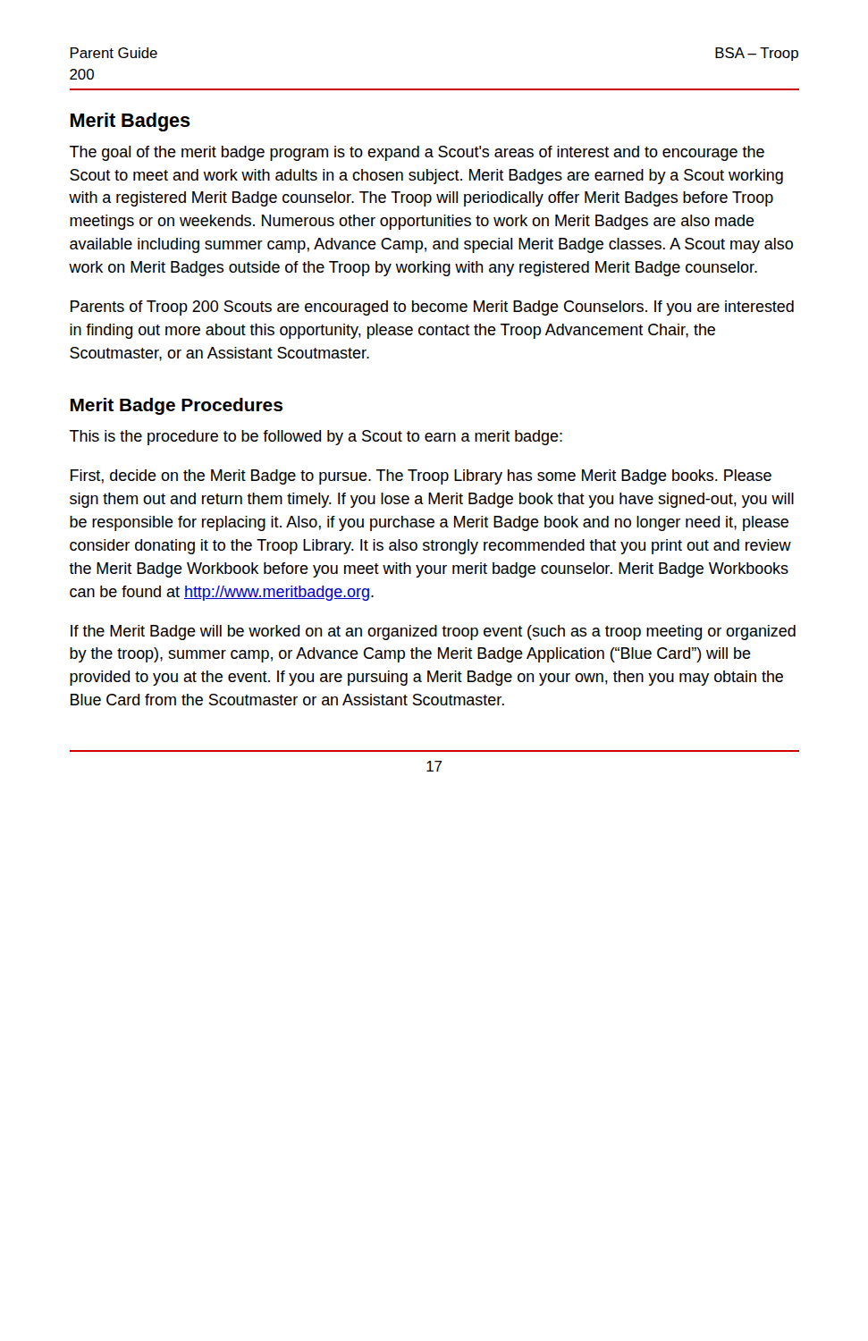Parent Guide
200
BSA – Troop
Merit Badges
The goal of the merit badge program is to expand a Scout's areas of interest and to encourage the Scout to meet and work with adults in a chosen subject. Merit Badges are earned by a Scout working with a registered Merit Badge counselor. The Troop will periodically offer Merit Badges before Troop meetings or on weekends. Numerous other opportunities to work on Merit Badges are also made available including summer camp, Advance Camp, and special Merit Badge classes. A Scout may also work on Merit Badges outside of the Troop by working with any registered Merit Badge counselor.
Parents of Troop 200 Scouts are encouraged to become Merit Badge Counselors. If you are interested in finding out more about this opportunity, please contact the Troop Advancement Chair, the Scoutmaster, or an Assistant Scoutmaster.
Merit Badge Procedures
This is the procedure to be followed by a Scout to earn a merit badge:
First, decide on the Merit Badge to pursue. The Troop Library has some Merit Badge books. Please sign them out and return them timely. If you lose a Merit Badge book that you have signed-out, you will be responsible for replacing it. Also, if you purchase a Merit Badge book and no longer need it, please consider donating it to the Troop Library. It is also strongly recommended that you print out and review the Merit Badge Workbook before you meet with your merit badge counselor. Merit Badge Workbooks can be found at http://www.meritbadge.org.
If the Merit Badge will be worked on at an organized troop event (such as a troop meeting or organized by the troop), summer camp, or Advance Camp the Merit Badge Application (“Blue Card”) will be provided to you at the event. If you are pursuing a Merit Badge on your own, then you may obtain the Blue Card from the Scoutmaster or an Assistant Scoutmaster.
17